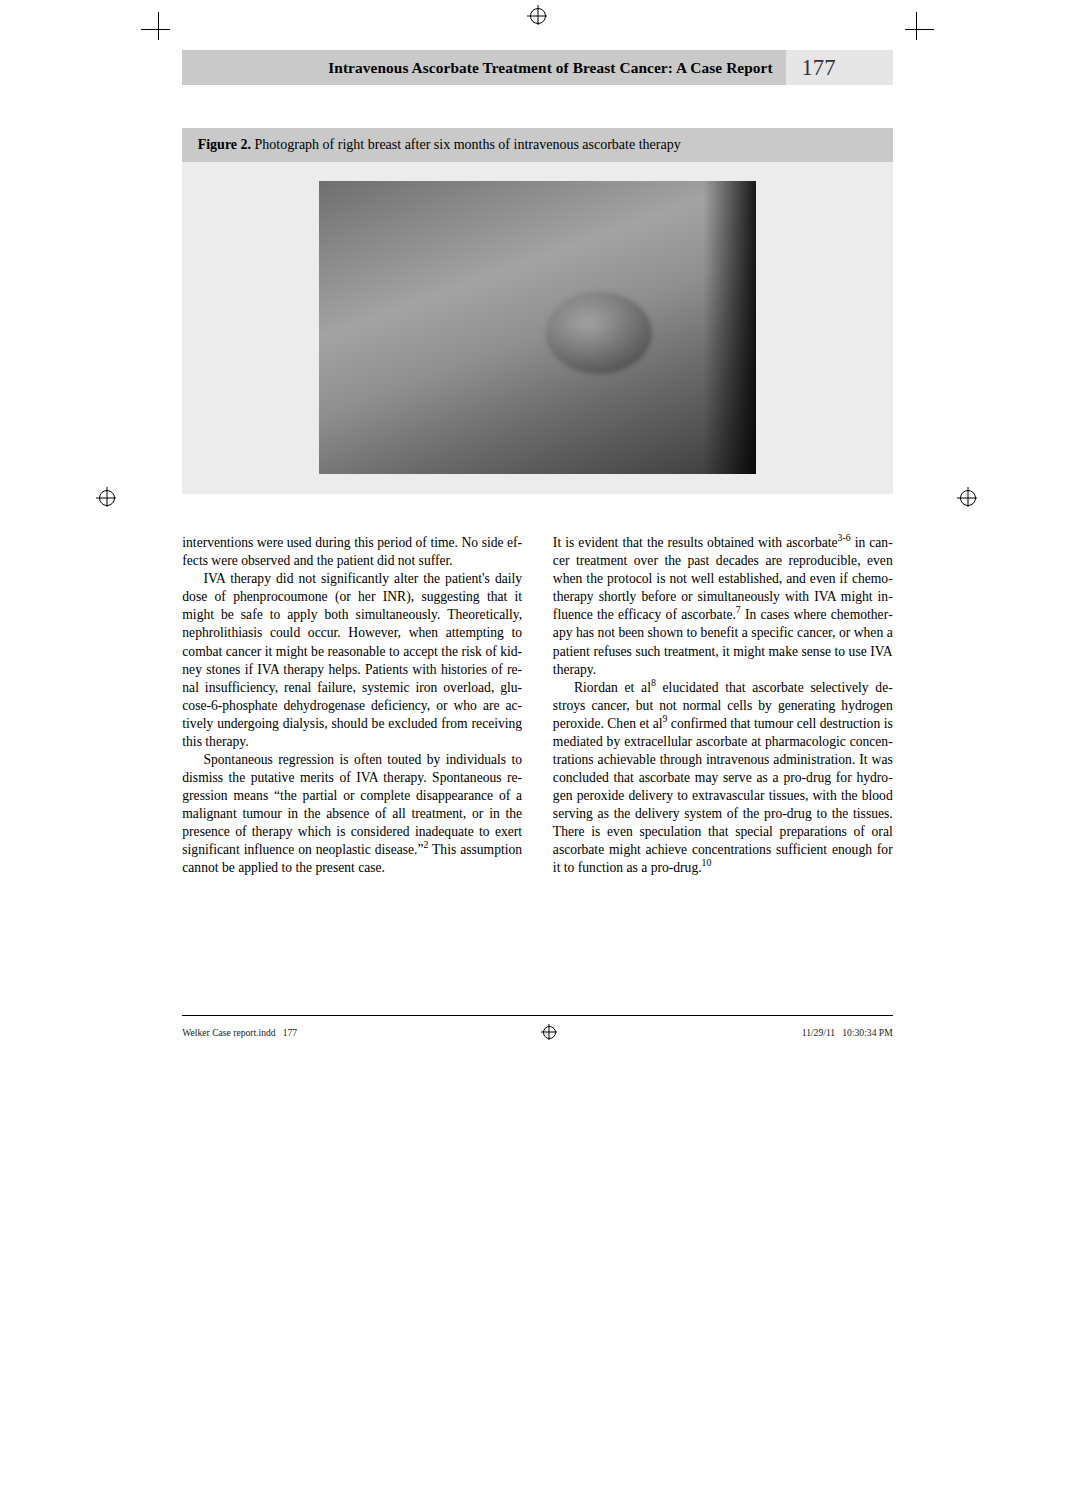Intravenous Ascorbate Treatment of Breast Cancer: A Case Report
177
Figure 2. Photograph of right breast after six months of intravenous ascorbate therapy
interventions were used during this period of time. No side effects were observed and the patient did not suffer.
IVA therapy did not significantly alter the patient's daily dose of phenprocoumone (or her INR), suggesting that it might be safe to apply both simultaneously. Theoretically, nephrolithiasis could occur. However, when attempting to combat cancer it might be reasonable to accept the risk of kidney stones if IVA therapy helps. Patients with histories of renal insufficiency, renal failure, systemic iron overload, glucose-6-phosphate dehydrogenase deficiency, or who are actively undergoing dialysis, should be excluded from receiving this therapy.
Spontaneous regression is often touted by individuals to dismiss the putative merits of IVA therapy. Spontaneous regression means “the partial or complete disappearance of a malignant tumour in the absence of all treatment, or in the presence of therapy which is considered inadequate to exert significant influence on neoplastic disease.”2 This assumption cannot be applied to the present case.
It is evident that the results obtained with ascorbate3-6 in cancer treatment over the past decades are reproducible, even when the protocol is not well established, and even if chemotherapy shortly before or simultaneously with IVA might influence the efficacy of ascorbate.7 In cases where chemotherapy has not been shown to benefit a specific cancer, or when a patient refuses such treatment, it might make sense to use IVA therapy.
Riordan et al8 elucidated that ascorbate selectively destroys cancer, but not normal cells by generating hydrogen peroxide. Chen et al9 confirmed that tumour cell destruction is mediated by extracellular ascorbate at pharmacologic concentrations achievable through intravenous administration. It was concluded that ascorbate may serve as a pro-drug for hydrogen peroxide delivery to extravascular tissues, with the blood serving as the delivery system of the pro-drug to the tissues. There is even speculation that special preparations of oral ascorbate might achieve concentrations sufficient enough for it to function as a pro-drug.10
Welker Case report.indd 177
11/29/11 10:30:34 PM